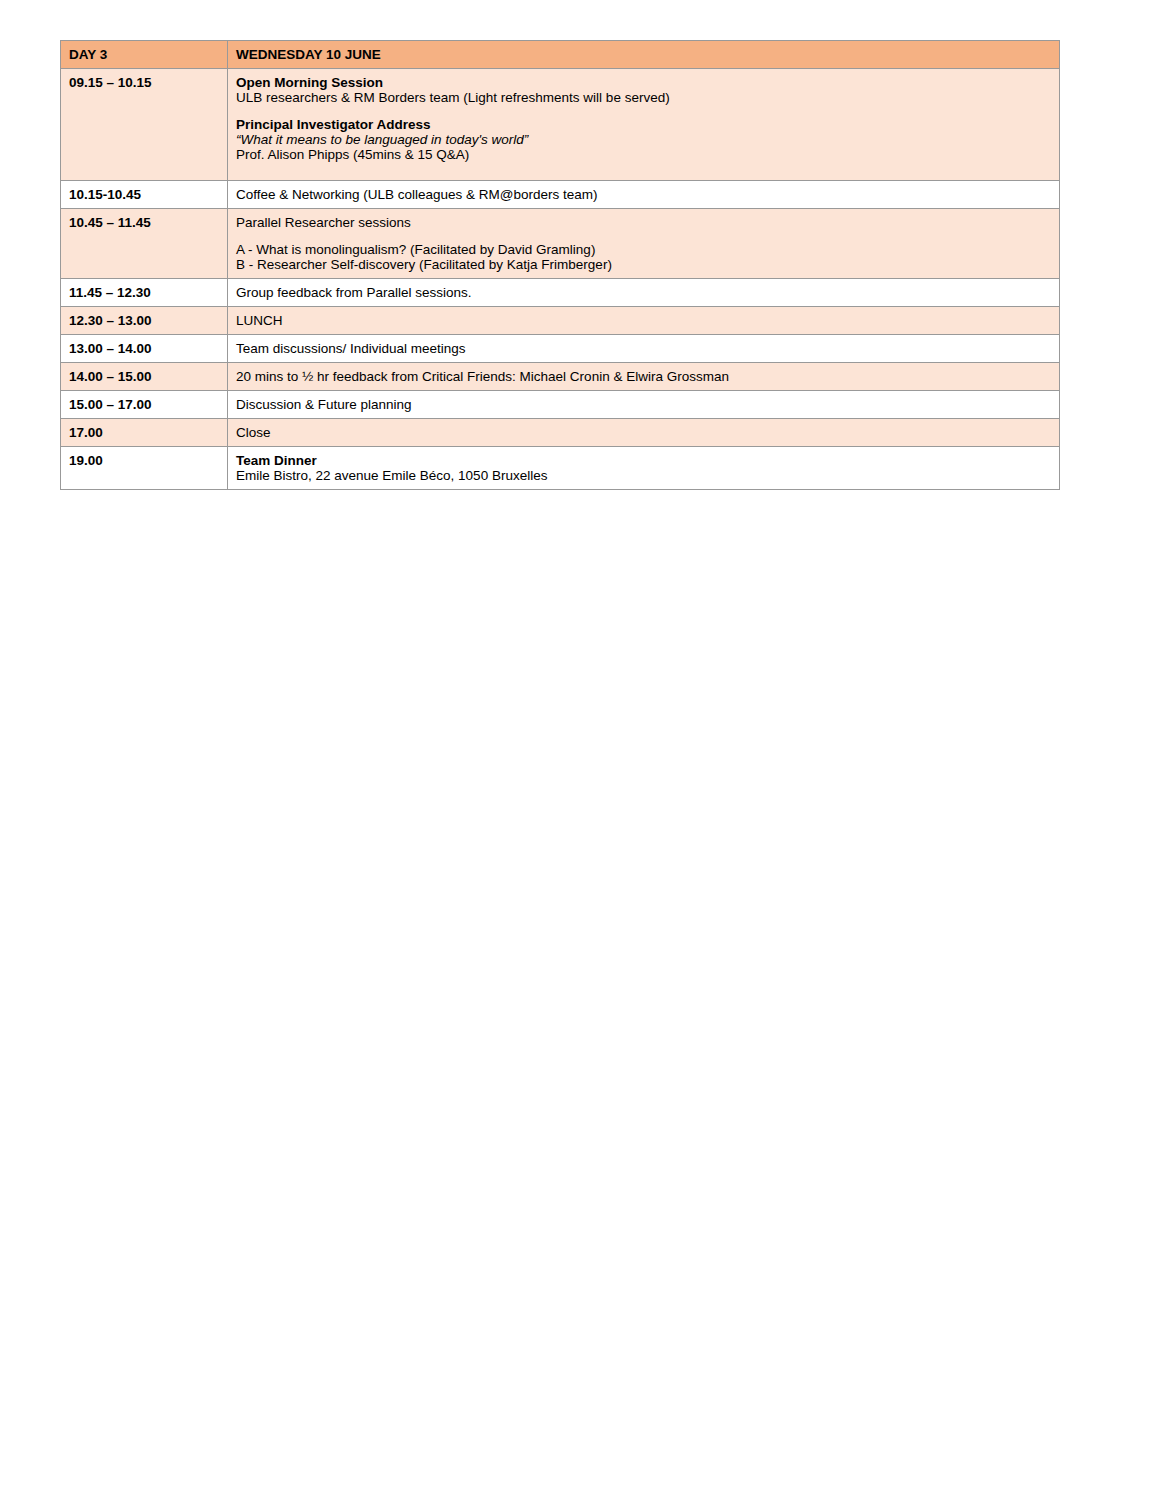| DAY 3 | WEDNESDAY 10 JUNE |
| --- | --- |
| 09.15 – 10.15 | Open Morning Session ULB researchers & RM Borders team (Light refreshments will be served) Principal Investigator Address “What it means to be languaged in today's world” Prof. Alison Phipps (45mins & 15 Q&A) |
| 10.15-10.45 | Coffee & Networking (ULB colleagues & RM@borders team) |
| 10.45 – 11.45 | Parallel Researcher sessions A - What is monolingualism? (Facilitated by David Gramling) B - Researcher Self-discovery (Facilitated by Katja Frimberger) |
| 11.45 – 12.30 | Group feedback from Parallel sessions. |
| 12.30 – 13.00 | LUNCH |
| 13.00 – 14.00 | Team discussions/ Individual meetings |
| 14.00 – 15.00 | 20 mins to ½ hr feedback from Critical Friends: Michael Cronin & Elwira Grossman |
| 15.00 – 17.00 | Discussion & Future planning |
| 17.00 | Close |
| 19.00 | Team Dinner Emile Bistro, 22 avenue Emile Béco, 1050 Bruxelles |